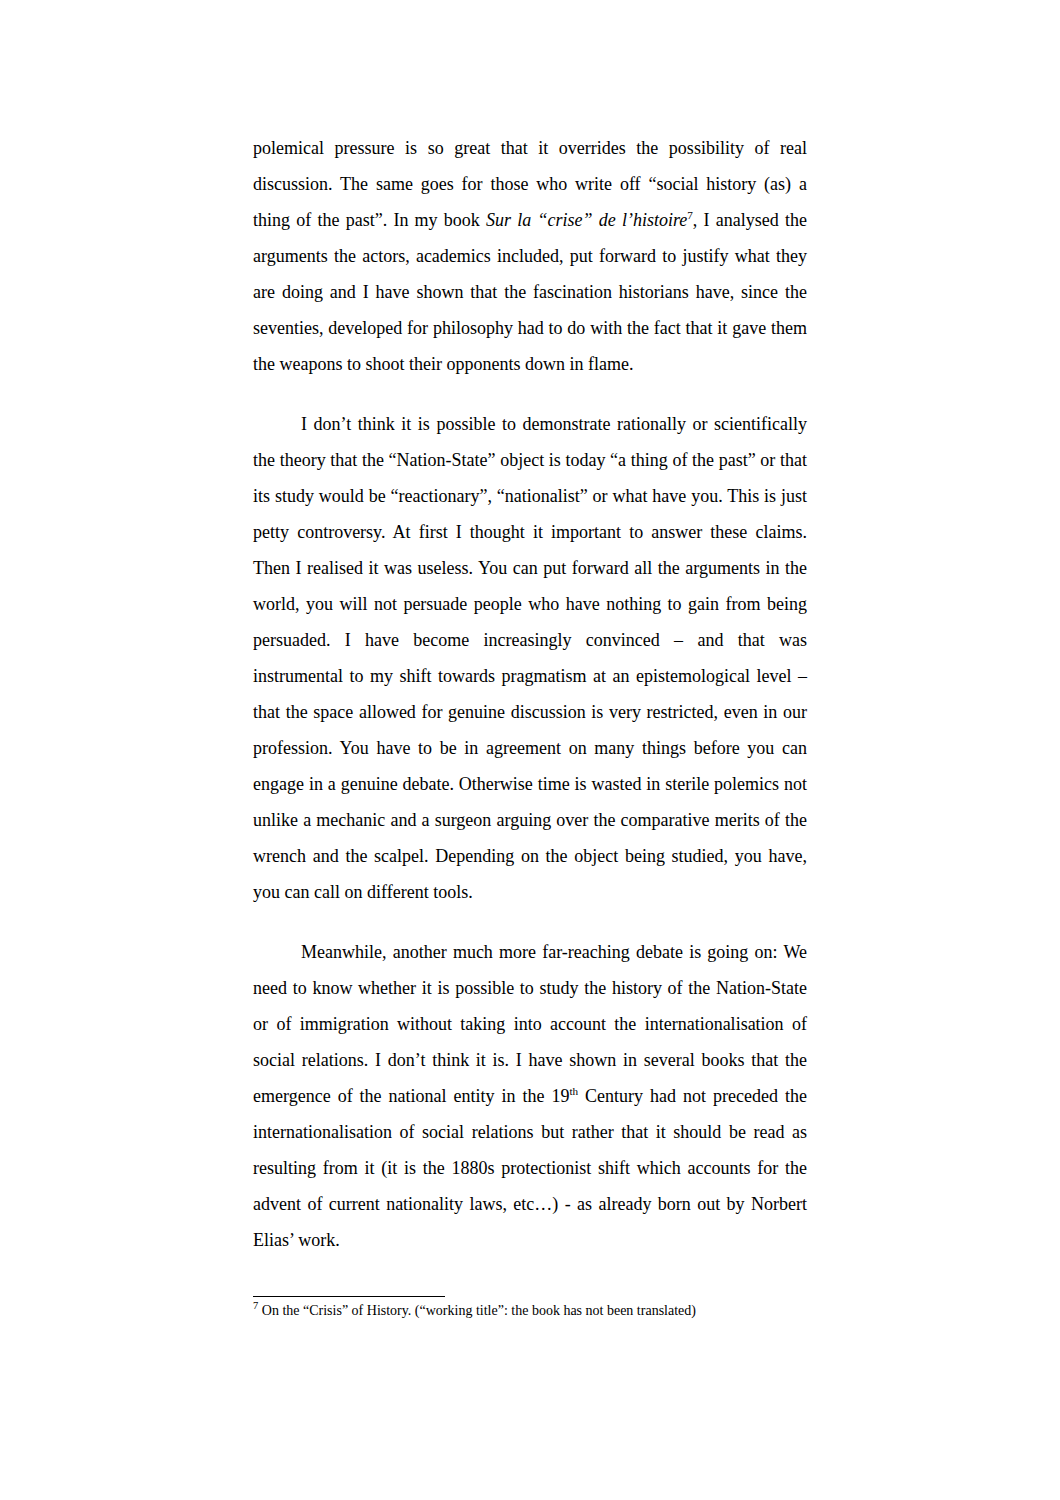polemical pressure is so great that it overrides the possibility of real discussion. The same goes for those who write off “social history (as) a thing of the past”. In my book Sur la “crise” de l’histoire7, I analysed the arguments the actors, academics included, put forward to justify what they are doing and I have shown that the fascination historians have, since the seventies, developed for philosophy had to do with the fact that it gave them the weapons to shoot their opponents down in flame.
I don’t think it is possible to demonstrate rationally or scientifically the theory that the “Nation-State” object is today “a thing of the past” or that its study would be “reactionary”, “nationalist” or what have you. This is just petty controversy. At first I thought it important to answer these claims. Then I realised it was useless. You can put forward all the arguments in the world, you will not persuade people who have nothing to gain from being persuaded. I have become increasingly convinced – and that was instrumental to my shift towards pragmatism at an epistemological level – that the space allowed for genuine discussion is very restricted, even in our profession. You have to be in agreement on many things before you can engage in a genuine debate. Otherwise time is wasted in sterile polemics not unlike a mechanic and a surgeon arguing over the comparative merits of the wrench and the scalpel. Depending on the object being studied, you have, you can call on different tools.
Meanwhile, another much more far-reaching debate is going on: We need to know whether it is possible to study the history of the Nation-State or of immigration without taking into account the internationalisation of social relations. I don’t think it is. I have shown in several books that the emergence of the national entity in the 19th Century had not preceded the internationalisation of social relations but rather that it should be read as resulting from it (it is the 1880s protectionist shift which accounts for the advent of current nationality laws, etc…) - as already born out by Norbert Elias’ work.
7 On the “Crisis” of History. (“working title”: the book has not been translated)